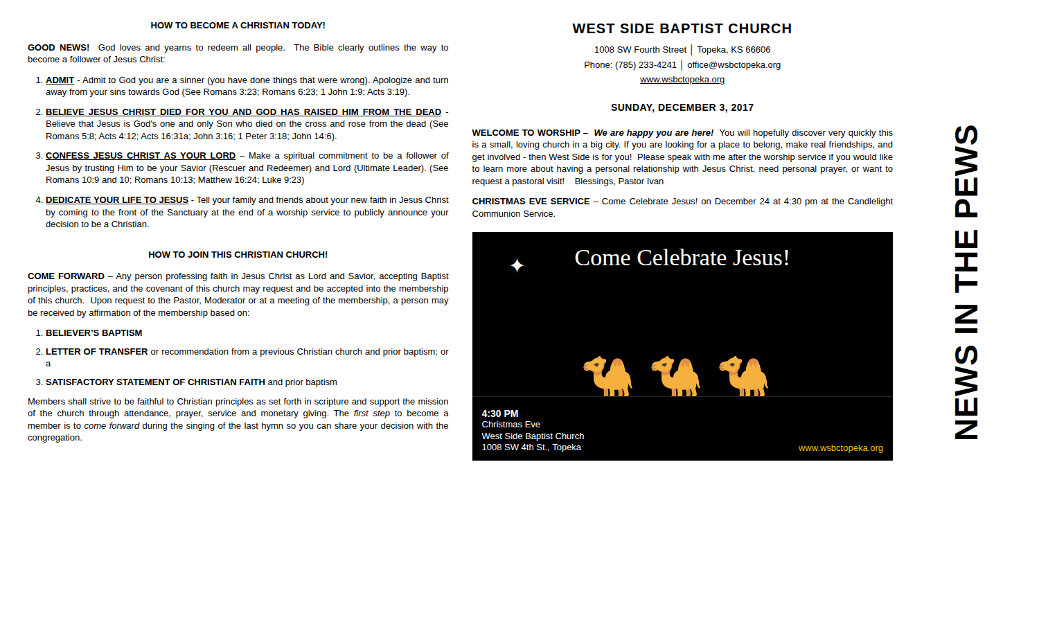How to Become a Christian Today!
GOOD NEWS! God loves and yearns to redeem all people. The Bible clearly outlines the way to become a follower of Jesus Christ:
ADMIT - Admit to God you are a sinner (you have done things that were wrong). Apologize and turn away from your sins towards God (See Romans 3:23; Romans 6:23; 1 John 1:9; Acts 3:19).
BELIEVE JESUS CHRIST DIED FOR YOU AND GOD HAS RAISED HIM FROM THE DEAD - Believe that Jesus is God's one and only Son who died on the cross and rose from the dead (See Romans 5:8; Acts 4:12; Acts 16:31a; John 3:16; 1 Peter 3:18; John 14:6).
CONFESS JESUS CHRIST AS YOUR LORD – Make a spiritual commitment to be a follower of Jesus by trusting Him to be your Savior (Rescuer and Redeemer) and Lord (Ultimate Leader). (See Romans 10:9 and 10; Romans 10:13; Matthew 16:24; Luke 9:23)
DEDICATE YOUR LIFE TO JESUS - Tell your family and friends about your new faith in Jesus Christ by coming to the front of the Sanctuary at the end of a worship service to publicly announce your decision to be a Christian.
How to Join This Christian Church!
COME FORWARD – Any person professing faith in Jesus Christ as Lord and Savior, accepting Baptist principles, practices, and the covenant of this church may request and be accepted into the membership of this church. Upon request to the Pastor, Moderator or at a meeting of the membership, a person may be received by affirmation of the membership based on:
BELIEVER’S BAPTISM
LETTER OF TRANSFER or recommendation from a previous Christian church and prior baptism; or a
SATISFACTORY STATEMENT OF CHRISTIAN FAITH and prior baptism
Members shall strive to be faithful to Christian principles as set forth in scripture and support the mission of the church through attendance, prayer, service and monetary giving. The first step to become a member is to come forward during the singing of the last hymn so you can share your decision with the congregation.
WEST SIDE BAPTIST CHURCH
1008 SW Fourth Street │ Topeka, KS 66606
Phone: (785) 233-4241 │ office@wsbctopeka.org
www.wsbctopeka.org
SUNDAY, DECEMBER 3, 2017
WELCOME TO WORSHIP – We are happy you are here! You will hopefully discover very quickly this is a small, loving church in a big city. If you are looking for a place to belong, make real friendships, and get involved - then West Side is for you! Please speak with me after the worship service if you would like to learn more about having a personal relationship with Jesus Christ, need personal prayer, or want to request a pastoral visit! Blessings, Pastor Ivan
CHRISTMAS EVE SERVICE – Come Celebrate Jesus! on December 24 at 4:30 pm at the Candlelight Communion Service.
Come Celebrate Jesus!
🐪🐪🐪
4:30 PM
Christmas Eve
West Side Baptist Church
1008 SW 4th St., Topeka
www.wsbctopeka.org
NEWS IN THE PEWS